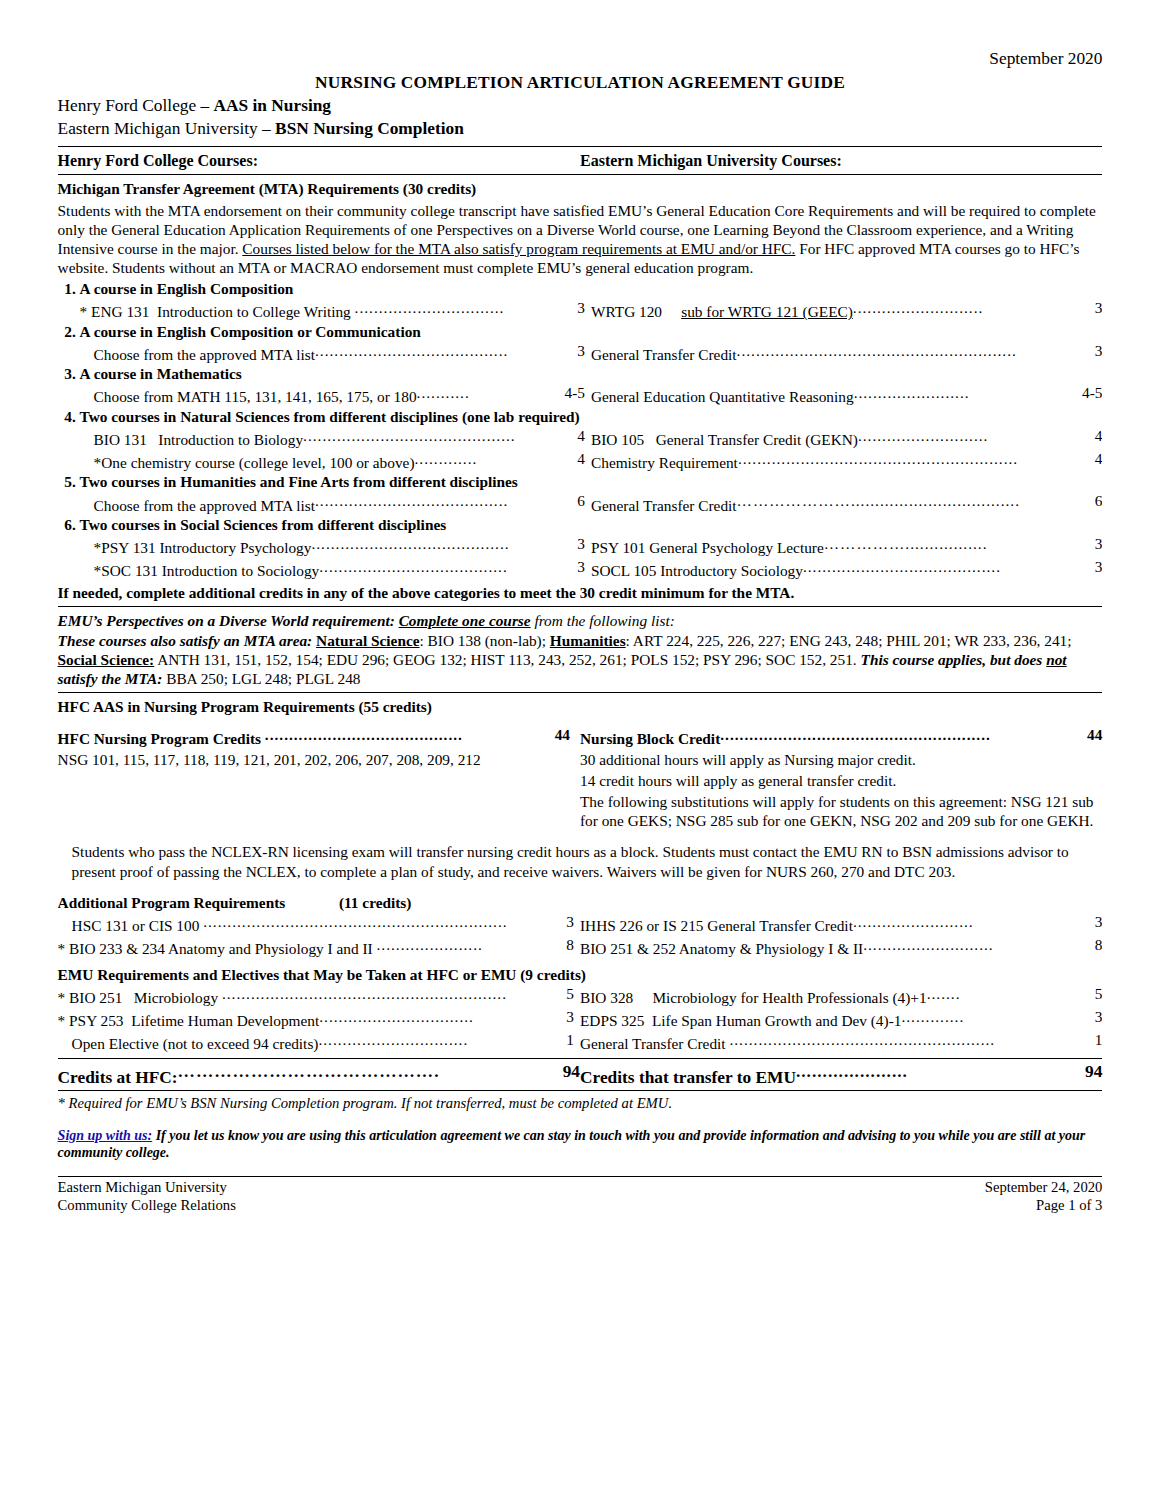September 2020
NURSING COMPLETION ARTICULATION AGREEMENT GUIDE
Henry Ford College – AAS in Nursing
Eastern Michigan University – BSN Nursing Completion
Henry Ford College Courses:
Eastern Michigan University Courses:
Michigan Transfer Agreement (MTA) Requirements (30 credits)
Students with the MTA endorsement on their community college transcript have satisfied EMU’s General Education Core Requirements and will be required to complete only the General Education Application Requirements of one Perspectives on a Diverse World course, one Learning Beyond the Classroom experience, and a Writing Intensive course in the major. Courses listed below for the MTA also satisfy program requirements at EMU and/or HFC. For HFC approved MTA courses go to HFC’s website. Students without an MTA or MACRAO endorsement must complete EMU’s general education program.
A course in English Composition
* ENG 131 Introduction to College Writing ............................... 3
WRTG 120 sub for WRTG 121 (GEEC)........................... 3
A course in English Composition or Communication
Choose from the approved MTA list........................................ 3
General Transfer Credit.......................................................... 3
A course in Mathematics
Choose from MATH 115, 131, 141, 165, 175, or 180........... 4-5
General Education Quantitative Reasoning........................ 4-5
Two courses in Natural Sciences from different disciplines (one lab required)
BIO 131 Introduction to Biology............................................ 4
BIO 105 General Transfer Credit (GEKN)........................... 4
*One chemistry course (college level, 100 or above)............. 4
Chemistry Requirement.......................................................... 4
Two courses in Humanities and Fine Arts from different disciplines
Choose from the approved MTA list........................................ 6
General Transfer Credit…………………................................... 6
Two courses in Social Sciences from different disciplines
*PSY 131 Introductory Psychology......................................... 3
PSY 101 General Psychology Lecture……………................. 3
*SOC 131 Introduction to Sociology....................................... 3
SOCL 105 Introductory Sociology......................................... 3
If needed, complete additional credits in any of the above categories to meet the 30 credit minimum for the MTA.
EMU’s Perspectives on a Diverse World requirement: Complete one course from the following list:
These courses also satisfy an MTA area: Natural Science: BIO 138 (non-lab); Humanities: ART 224, 225, 226, 227; ENG 243, 248; PHIL 201; WR 233, 236, 241; Social Science: ANTH 131, 151, 152, 154; EDU 296; GEOG 132; HIST 113, 243, 252, 261; POLS 152; PSY 296; SOC 152, 251. This course applies, but does not satisfy the MTA: BBA 250; LGL 248; PLGL 248
HFC AAS in Nursing Program Requirements (55 credits)
HFC Nursing Program Credits ......................................... 44
NSG 101, 115, 117, 118, 119, 121, 201, 202, 206, 207, 208, 209, 212
Nursing Block Credit........................................................ 44
30 additional hours will apply as Nursing major credit.
14 credit hours will apply as general transfer credit.
The following substitutions will apply for students on this agreement: NSG 121 sub for one GEKS; NSG 285 sub for one GEKN, NSG 202 and 209 sub for one GEKH.
Students who pass the NCLEX-RN licensing exam will transfer nursing credit hours as a block. Students must contact the EMU RN to BSN admissions advisor to present proof of passing the NCLEX, to complete a plan of study, and receive waivers. Waivers will be given for NURS 260, 270 and DTC 203.
Additional Program Requirements (11 credits)
HSC 131 or CIS 100 ............................................................... 3
IHHS 226 or IS 215 General Transfer Credit......................... 3
* BIO 233 & 234 Anatomy and Physiology I and II ...................... 8
BIO 251 & 252 Anatomy & Physiology I & II........................... 8
EMU Requirements and Electives that May be Taken at HFC or EMU (9 credits)
* BIO 251 Microbiology ........................................................... 5
BIO 328 Microbiology for Health Professionals (4)+1....... 5
* PSY 253 Lifetime Human Development................................ 3
EDPS 325 Life Span Human Growth and Dev (4)-1............. 3
Open Elective (not to exceed 94 credits)............................... 1
General Transfer Credit ....................................................... 1
Credits at HFC:……………………………………. 94
Credits that transfer to EMU..................... 94
* Required for EMU’s BSN Nursing Completion program. If not transferred, must be completed at EMU.
Sign up with us: If you let us know you are using this articulation agreement we can stay in touch with you and provide information and advising to you while you are still at your community college.
Eastern Michigan University
Community College Relations
September 24, 2020
Page 1 of 3